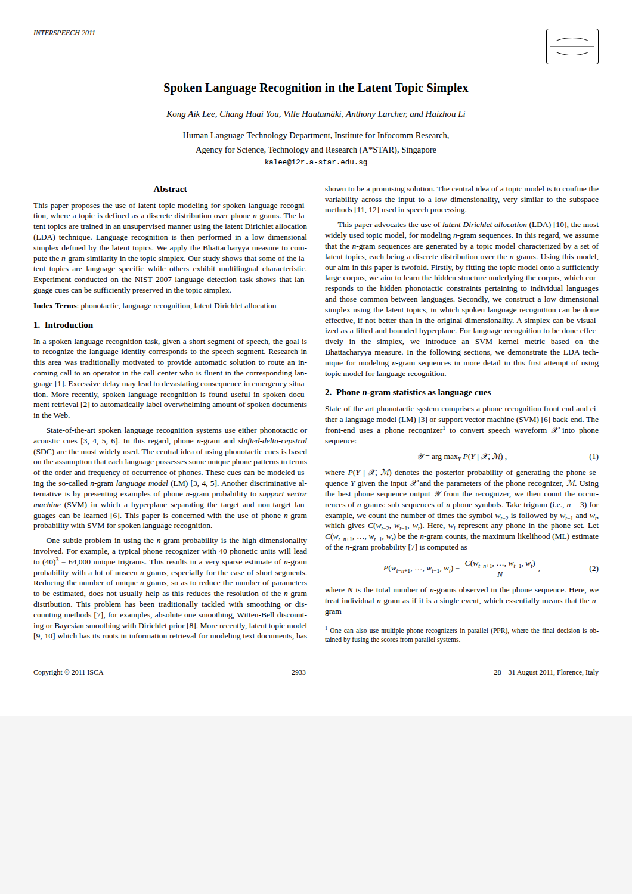INTERSPEECH 2011
Spoken Language Recognition in the Latent Topic Simplex
Kong Aik Lee, Chang Huai You, Ville Hautamäki, Anthony Larcher, and Haizhou Li
Human Language Technology Department, Institute for Infocomm Research,
Agency for Science, Technology and Research (A*STAR), Singapore
kalee@i2r.a-star.edu.sg
Abstract
This paper proposes the use of latent topic modeling for spoken language recognition, where a topic is defined as a discrete distribution over phone n-grams. The latent topics are trained in an unsupervised manner using the latent Dirichlet allocation (LDA) technique. Language recognition is then performed in a low dimensional simplex defined by the latent topics. We apply the Bhattacharyya measure to compute the n-gram similarity in the topic simplex. Our study shows that some of the latent topics are language specific while others exhibit multilingual characteristic. Experiment conducted on the NIST 2007 language detection task shows that language cues can be sufficiently preserved in the topic simplex.
Index Terms: phonotactic, language recognition, latent Dirichlet allocation
1. Introduction
In a spoken language recognition task, given a short segment of speech, the goal is to recognize the language identity corresponds to the speech segment. Research in this area was traditionally motivated to provide automatic solution to route an incoming call to an operator in the call center who is fluent in the corresponding language [1]. Excessive delay may lead to devastating consequence in emergency situation. More recently, spoken language recognition is found useful in spoken document retrieval [2] to automatically label overwhelming amount of spoken documents in the Web.
State-of-the-art spoken language recognition systems use either phonotactic or acoustic cues [3, 4, 5, 6]. In this regard, phone n-gram and shifted-delta-cepstral (SDC) are the most widely used. The central idea of using phonotactic cues is based on the assumption that each language possesses some unique phone patterns in terms of the order and frequency of occurrence of phones. These cues can be modeled using the so-called n-gram language model (LM) [3, 4, 5]. Another discriminative alternative is by presenting examples of phone n-gram probability to support vector machine (SVM) in which a hyperplane separating the target and non-target languages can be learned [6]. This paper is concerned with the use of phone n-gram probability with SVM for spoken language recognition.
One subtle problem in using the n-gram probability is the high dimensionality involved. For example, a typical phone recognizer with 40 phonetic units will lead to (40)3 = 64,000 unique trigrams. This results in a very sparse estimate of n-gram probability with a lot of unseen n-grams, especially for the case of short segments. Reducing the number of unique n-grams, so as to reduce the number of parameters to be estimated, does not usually help as this reduces the resolution of the n-gram distribution. This problem has been traditionally tackled with smoothing or discounting methods [7], for examples, absolute one smoothing, Witten-Bell discounting or Bayesian smoothing with Dirichlet prior [8]. More recently, latent topic model [9, 10] which has its roots in information retrieval for modeling text documents, has shown to be a promising solution. The central idea of a topic model is to confine the variability across the input to a low dimensionality, very similar to the subspace methods [11, 12] used in speech processing.
This paper advocates the use of latent Dirichlet allocation (LDA) [10], the most widely used topic model, for modeling n-gram sequences. In this regard, we assume that the n-gram sequences are generated by a topic model characterized by a set of latent topics, each being a discrete distribution over the n-grams. Using this model, our aim in this paper is twofold. Firstly, by fitting the topic model onto a sufficiently large corpus, we aim to learn the hidden structure underlying the corpus, which corresponds to the hidden phonotactic constraints pertaining to individual languages and those common between languages. Secondly, we construct a low dimensional simplex using the latent topics, in which spoken language recognition can be done effective, if not better than in the original dimensionality. A simplex can be visualized as a lifted and bounded hyperplane. For language recognition to be done effectively in the simplex, we introduce an SVM kernel metric based on the Bhattacharyya measure. In the following sections, we demonstrate the LDA technique for modeling n-gram sequences in more detail in this first attempt of using topic model for language recognition.
2. Phone n-gram statistics as language cues
State-of-the-art phonotactic system comprises a phone recognition front-end and either a language model (LM) [3] or support vector machine (SVM) [6] back-end. The front-end uses a phone recognizer1 to convert speech waveform 𝒳 into phone sequence:
𝒴 = arg maxY P(Y | 𝒳, ℳ) , (1)
where P(Y | 𝒳, ℳ) denotes the posterior probability of generating the phone sequence Y given the input 𝒳 and the parameters of the phone recognizer, ℳ. Using the best phone sequence output 𝒴 from the recognizer, we then count the occurrences of n-grams: sub-sequences of n phone symbols. Take trigram (i.e., n = 3) for example, we count the number of times the symbol wt−2 is followed by wt−1 and wt, which gives C(wt−2, wt−1, wt). Here, wi represent any phone in the phone set. Let C(wt−n+1, …, wt−1, wt) be the n-gram counts, the maximum likelihood (ML) estimate of the n-gram probability [7] is computed as
P(wt−n+1, …, wt−1, wt) = C(wt−n+1, …, wt−1, wt) N, (2)
where N is the total number of n-grams observed in the phone sequence. Here, we treat individual n-gram as if it is a single event, which essentially means that the n-gram
1 One can also use multiple phone recognizers in parallel (PPR), where the final decision is obtained by fusing the scores from parallel systems.
Copyright © 2011 ISCA
2933
28 – 31 August 2011, Florence, Italy